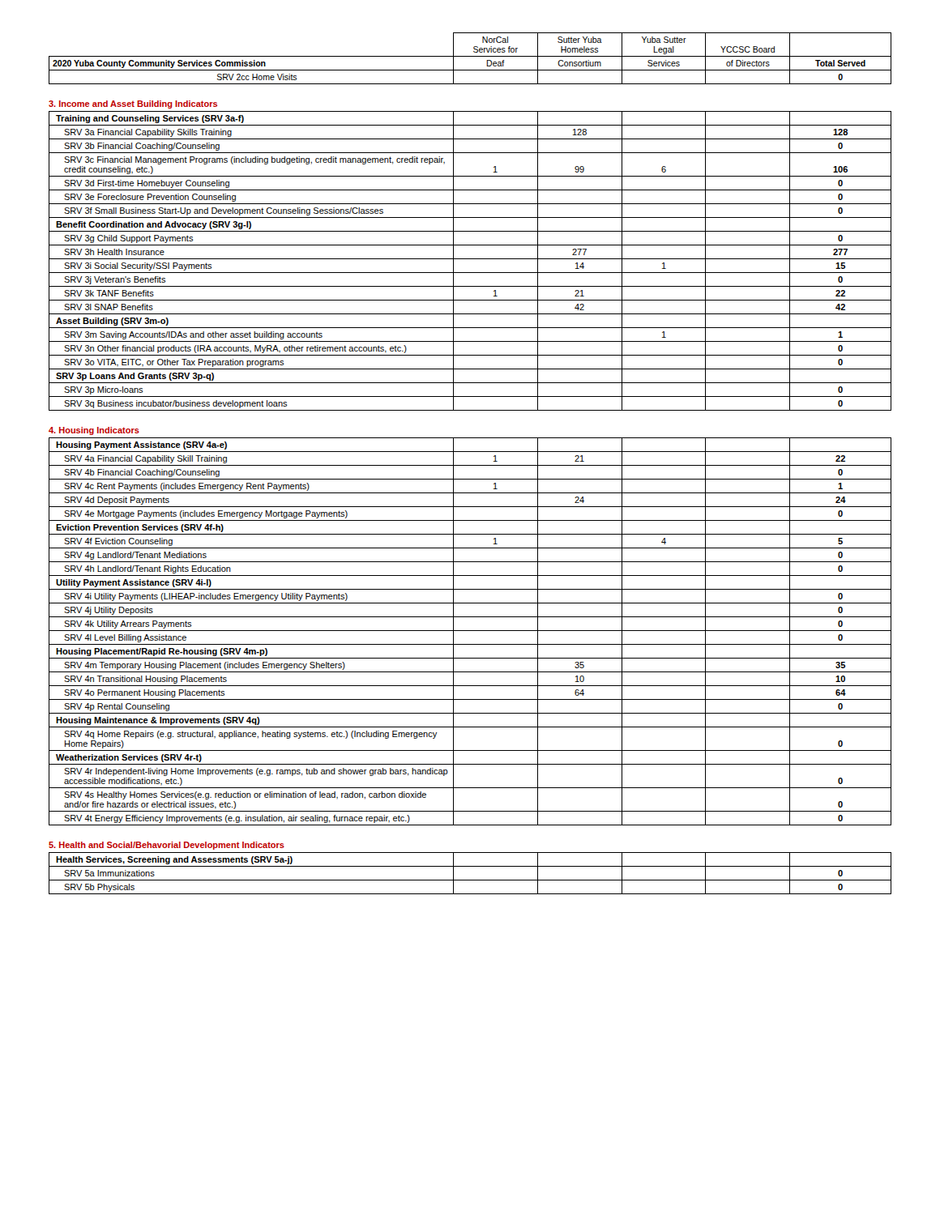| | NorCal Services for | Sutter Yuba Homeless | Yuba Sutter Legal | YCCSC Board | |
| 2020 Yuba County Community Services Commission | Deaf | Consortium | Services | of Directors | Total Served |
| SRV 2cc Home Visits | | | | | 0 |
3. Income and Asset Building Indicators
| Training and Counseling Services (SRV 3a-f) | | | | | |
| SRV 3a Financial Capability Skills Training | | 128 | | | 128 |
| SRV 3b Financial Coaching/Counseling | | | | | 0 |
| SRV 3c Financial Management Programs (including budgeting, credit management, credit repair, credit counseling, etc.) | 1 | 99 | 6 | | 106 |
| SRV 3d First-time Homebuyer Counseling | | | | | 0 |
| SRV 3e Foreclosure Prevention Counseling | | | | | 0 |
| SRV 3f Small Business Start-Up and Development Counseling Sessions/Classes | | | | | 0 |
| Benefit Coordination and Advocacy (SRV 3g-l) | | | | | |
| SRV 3g Child Support Payments | | | | | 0 |
| SRV 3h Health Insurance | | 277 | | | 277 |
| SRV 3i Social Security/SSI Payments | | 14 | 1 | | 15 |
| SRV 3j Veteran's Benefits | | | | | 0 |
| SRV 3k TANF Benefits | 1 | 21 | | | 22 |
| SRV 3l SNAP Benefits | | 42 | | | 42 |
| Asset Building (SRV 3m-o) | | | | | |
| SRV 3m Saving Accounts/IDAs and other asset building accounts | | | 1 | | 1 |
| SRV 3n Other financial products (IRA accounts, MyRA, other retirement accounts, etc.) | | | | | 0 |
| SRV 3o VITA, EITC, or Other Tax Preparation programs | | | | | 0 |
| SRV 3p Loans And Grants (SRV 3p-q) | | | | | |
| SRV 3p Micro-loans | | | | | 0 |
| SRV 3q Business incubator/business development loans | | | | | 0 |
4. Housing Indicators
| Housing Payment Assistance (SRV 4a-e) | | | | | |
| SRV 4a Financial Capability Skill Training | 1 | 21 | | | 22 |
| SRV 4b Financial Coaching/Counseling | | | | | 0 |
| SRV 4c Rent Payments (includes Emergency Rent Payments) | 1 | | | | 1 |
| SRV 4d Deposit Payments | | 24 | | | 24 |
| SRV 4e Mortgage Payments (includes Emergency Mortgage Payments) | | | | | 0 |
| Eviction Prevention Services (SRV 4f-h) | | | | | |
| SRV 4f Eviction Counseling | 1 | | 4 | | 5 |
| SRV 4g Landlord/Tenant Mediations | | | | | 0 |
| SRV 4h Landlord/Tenant Rights Education | | | | | 0 |
| Utility Payment Assistance (SRV 4i-l) | | | | | |
| SRV 4i Utility Payments (LIHEAP-includes Emergency Utility Payments) | | | | | 0 |
| SRV 4j Utility Deposits | | | | | 0 |
| SRV 4k Utility Arrears Payments | | | | | 0 |
| SRV 4l Level Billing Assistance | | | | | 0 |
| Housing Placement/Rapid Re-housing (SRV 4m-p) | | | | | |
| SRV 4m Temporary Housing Placement (includes Emergency Shelters) | | 35 | | | 35 |
| SRV 4n Transitional Housing Placements | | 10 | | | 10 |
| SRV 4o Permanent Housing Placements | | 64 | | | 64 |
| SRV 4p Rental Counseling | | | | | 0 |
| Housing Maintenance & Improvements (SRV 4q) | | | | | |
| SRV 4q Home Repairs (e.g. structural, appliance, heating systems. etc.) (Including Emergency Home Repairs) | | | | | 0 |
| Weatherization Services (SRV 4r-t) | | | | | |
| SRV 4r Independent-living Home Improvements (e.g. ramps, tub and shower grab bars, handicap accessible modifications, etc.) | | | | | 0 |
| SRV 4s Healthy Homes Services(e.g. reduction or elimination of lead, radon, carbon dioxide and/or fire hazards or electrical issues, etc.) | | | | | 0 |
| SRV 4t Energy Efficiency Improvements (e.g. insulation, air sealing, furnace repair, etc.) | | | | | 0 |
5. Health and Social/Behavorial Development Indicators
| Health Services, Screening and Assessments (SRV 5a-j) | | | | | |
| SRV 5a Immunizations | | | | | 0 |
| SRV 5b Physicals | | | | | 0 |